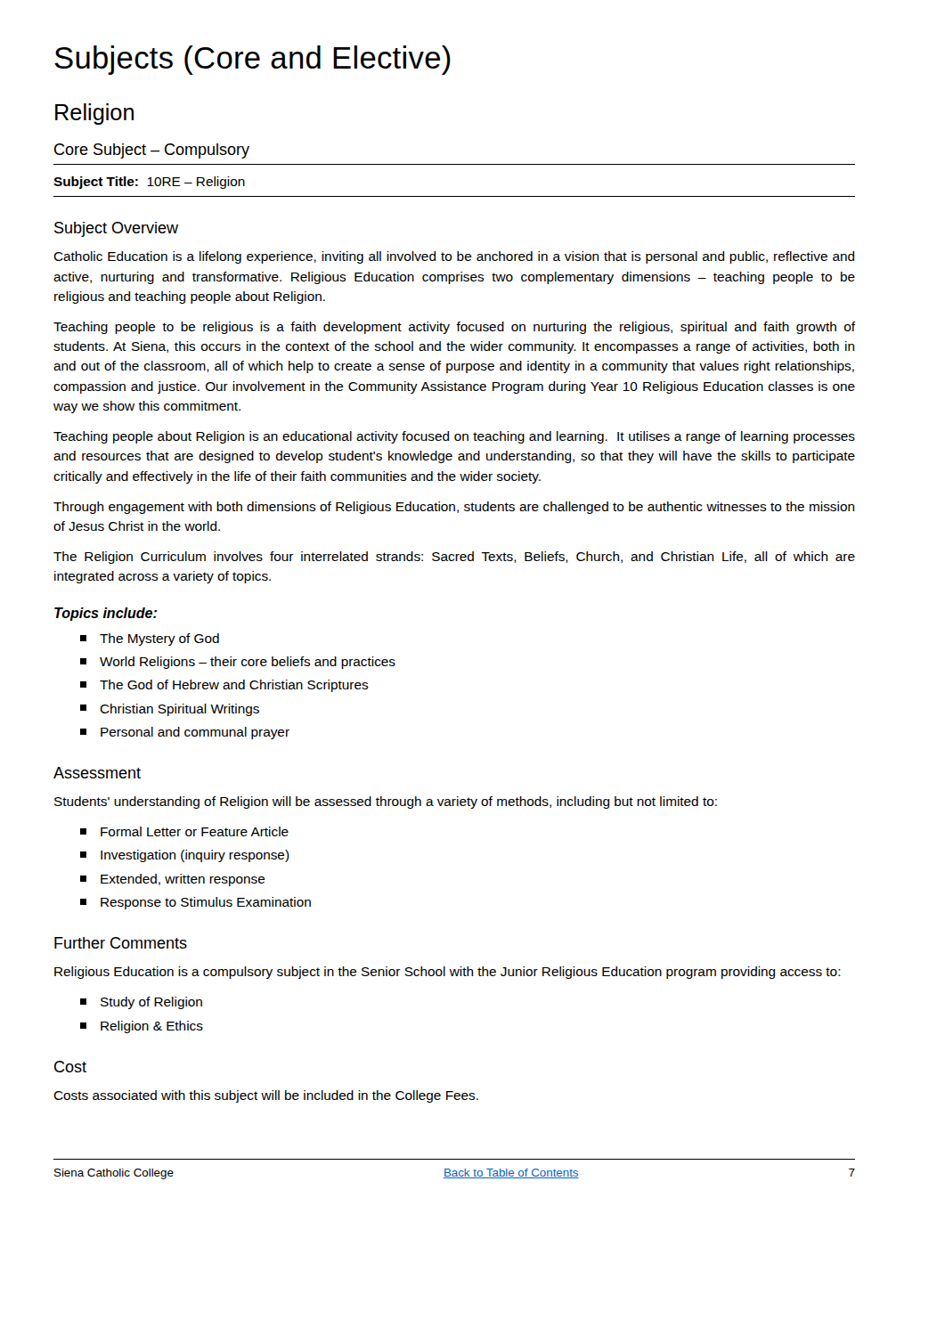Subjects (Core and Elective)
Religion
Core Subject – Compulsory
Subject Title: 10RE – Religion
Subject Overview
Catholic Education is a lifelong experience, inviting all involved to be anchored in a vision that is personal and public, reflective and active, nurturing and transformative. Religious Education comprises two complementary dimensions – teaching people to be religious and teaching people about Religion.
Teaching people to be religious is a faith development activity focused on nurturing the religious, spiritual and faith growth of students. At Siena, this occurs in the context of the school and the wider community. It encompasses a range of activities, both in and out of the classroom, all of which help to create a sense of purpose and identity in a community that values right relationships, compassion and justice. Our involvement in the Community Assistance Program during Year 10 Religious Education classes is one way we show this commitment.
Teaching people about Religion is an educational activity focused on teaching and learning. It utilises a range of learning processes and resources that are designed to develop student's knowledge and understanding, so that they will have the skills to participate critically and effectively in the life of their faith communities and the wider society.
Through engagement with both dimensions of Religious Education, students are challenged to be authentic witnesses to the mission of Jesus Christ in the world.
The Religion Curriculum involves four interrelated strands: Sacred Texts, Beliefs, Church, and Christian Life, all of which are integrated across a variety of topics.
Topics include:
The Mystery of God
World Religions – their core beliefs and practices
The God of Hebrew and Christian Scriptures
Christian Spiritual Writings
Personal and communal prayer
Assessment
Students' understanding of Religion will be assessed through a variety of methods, including but not limited to:
Formal Letter or Feature Article
Investigation (inquiry response)
Extended, written response
Response to Stimulus Examination
Further Comments
Religious Education is a compulsory subject in the Senior School with the Junior Religious Education program providing access to:
Study of Religion
Religion & Ethics
Cost
Costs associated with this subject will be included in the College Fees.
Siena Catholic College Back to Table of Contents 7